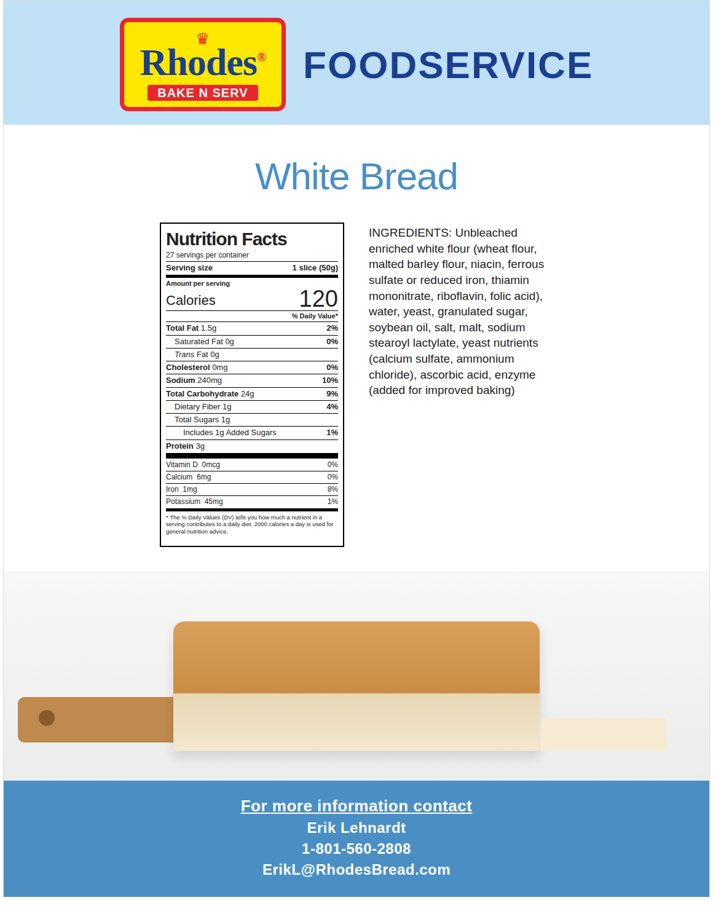♛ Rhodes® BAKE N SERV
Foodservice
White Bread
Nutrition Facts
27 servings per container
Serving size 1 slice (50g)
Amount per serving
Calories 120
% Daily Value*
Total Fat 1.5g 2%
Saturated Fat 0g 0%
Trans Fat 0g
Cholesterol 0mg 0%
Sodium 240mg 10%
Total Carbohydrate 24g 9%
Dietary Fiber 1g 4%
Total Sugars 1g
Includes 1g Added Sugars 1%
Protein 3g
Vitamin D 0mcg 0%
Calcium 6mg 0%
Iron 1mg 8%
Potassium 45mg 1%
* The % Daily Values (DV) tells you how much a nutrient in a serving contributes to a daily diet. 2000 calories a day is used for general nutrition advice.
INGREDIENTS: Unbleached enriched white flour (wheat flour, malted barley flour, niacin, ferrous sulfate or reduced iron, thiamin mononitrate, riboflavin, folic acid), water, yeast, granulated sugar, soybean oil, salt, malt, sodium stearoyl lactylate, yeast nutrients (calcium sulfate, ammonium chloride), ascorbic acid, enzyme (added for improved baking)
For more information contact
Erik Lehnardt
1-801-560-2808
ErikL@RhodesBread.com